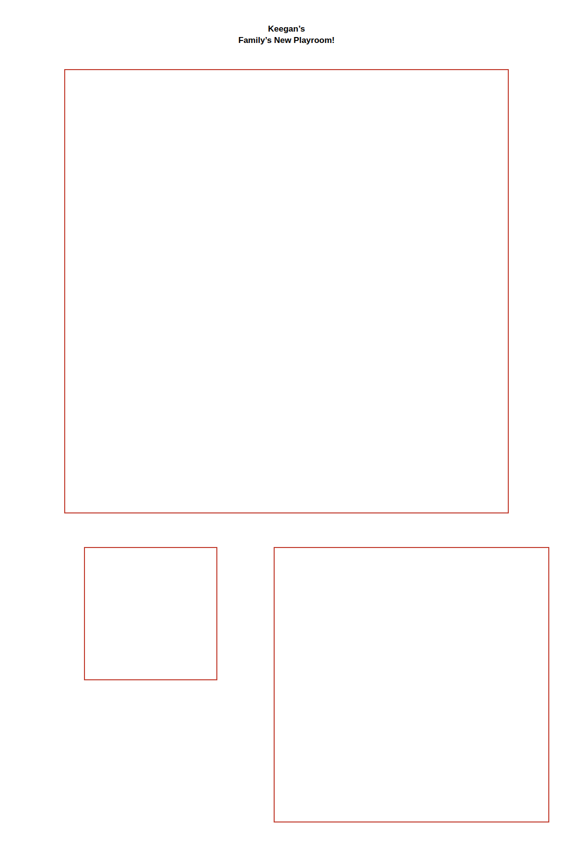Keegan’s
Family’s New Playroom!